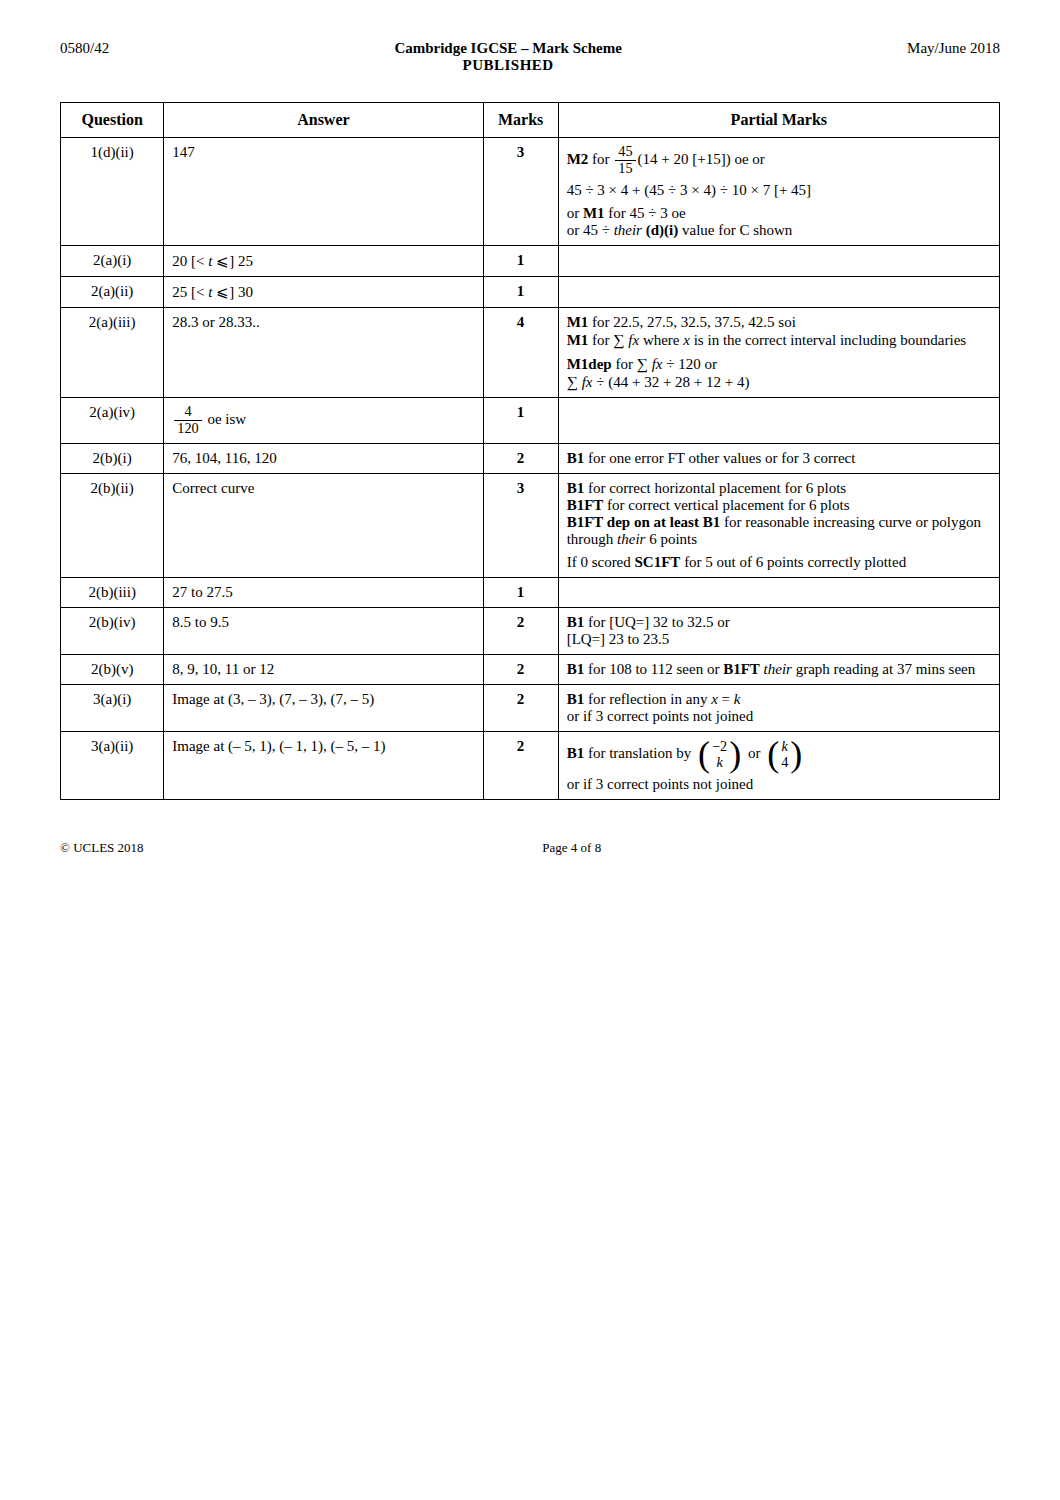0580/42
Cambridge IGCSE – Mark Scheme
PUBLISHED
May/June 2018
| Question | Answer | Marks | Partial Marks |
| --- | --- | --- | --- |
| 1(d)(ii) | 147 | 3 | M2 for 45 15 (14 + 20 [+15]) oe or 45 ÷ 3 × 4 + (45 ÷ 3 × 4) ÷ 10 × 7 [+ 45] or M1 for 45 ÷ 3 oe or 45 ÷ their (d)(i) value for C shown |
| 2(a)(i) | 20 [< t ⩽] 25 | 1 | |
| 2(a)(ii) | 25 [< t ⩽] 30 | 1 | |
| 2(a)(iii) | 28.3 or 28.33.. | 4 | M1 for 22.5, 27.5, 32.5, 37.5, 42.5 soi M1 for ∑ fx where x is in the correct interval including boundaries M1dep for ∑ fx ÷ 120 or ∑ fx ÷ (44 + 32 + 28 + 12 + 4) |
| 2(a)(iv) | 4 120 oe isw | 1 | |
| 2(b)(i) | 76, 104, 116, 120 | 2 | B1 for one error FT other values or for 3 correct |
| 2(b)(ii) | Correct curve | 3 | B1 for correct horizontal placement for 6 plots B1FT for correct vertical placement for 6 plots B1FT dep on at least B1 for reasonable increasing curve or polygon through their 6 points If 0 scored SC1FT for 5 out of 6 points correctly plotted |
| 2(b)(iii) | 27 to 27.5 | 1 | |
| 2(b)(iv) | 8.5 to 9.5 | 2 | B1 for [UQ=] 32 to 32.5 or [LQ=] 23 to 23.5 |
| 2(b)(v) | 8, 9, 10, 11 or 12 | 2 | B1 for 108 to 112 seen or B1FT their graph reading at 37 mins seen |
| 3(a)(i) | Image at (3, – 3), (7, – 3), (7, – 5) | 2 | B1 for reflection in any x = k or if 3 correct points not joined |
| 3(a)(ii) | Image at (– 5, 1), (– 1, 1), (– 5, – 1) | 2 | B1 for translation by ( −2 k ) or ( k 4 ) or if 3 correct points not joined |
© UCLES 2018
Page 4 of 8